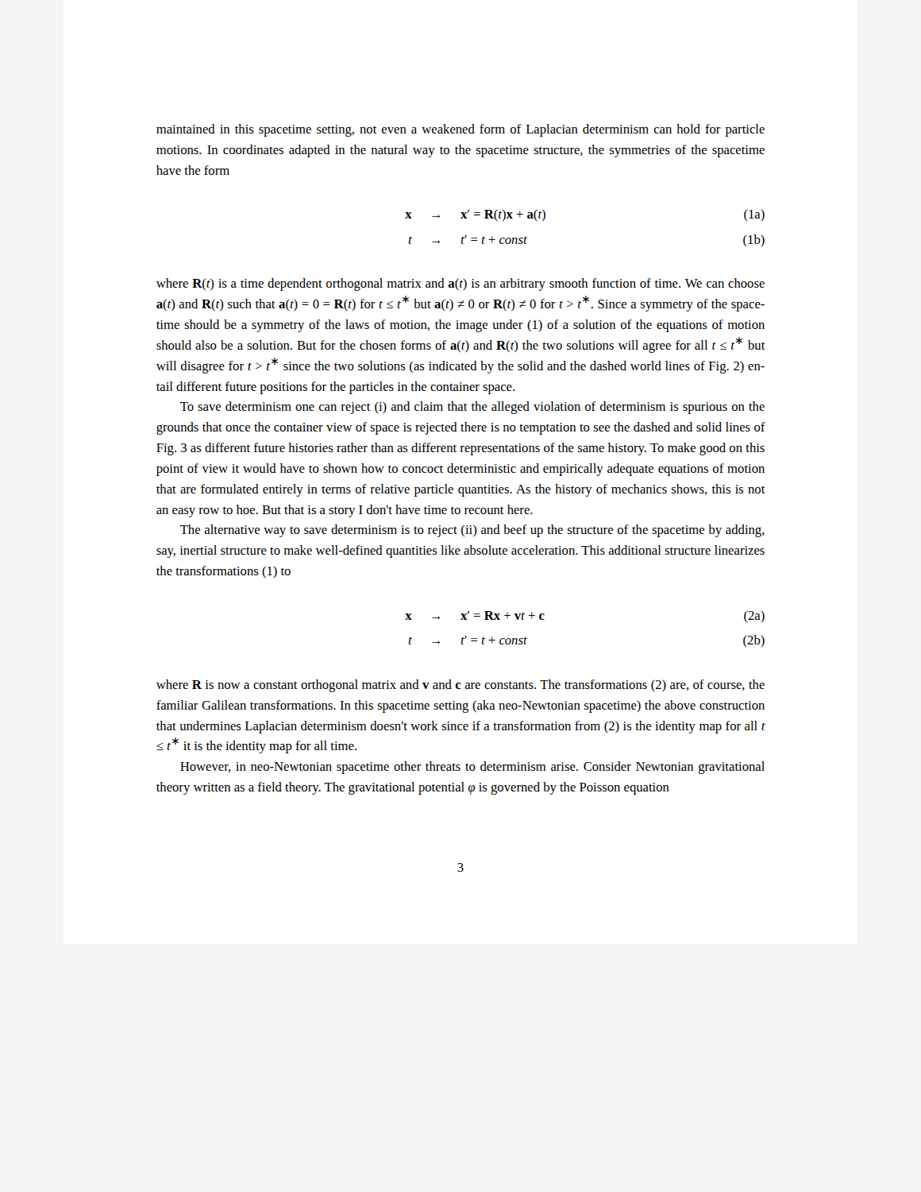maintained in this spacetime setting, not even a weakened form of Laplacian determinism can hold for particle motions. In coordinates adapted in the natural way to the spacetime structure, the symmetries of the spacetime have the form
| x | → | x ′ = R ( t ) x + a ( t ) | (1a) |
| t | → | t ′ = t + const | (1b) |
where R(t) is a time dependent orthogonal matrix and a(t) is an arbitrary smooth function of time. We can choose a(t) and R(t) such that a(t) = 0 = R(t) for t ≤ t∗ but a(t) ≠ 0 or R(t) ≠ 0 for t > t∗. Since a symmetry of the spacetime should be a symmetry of the laws of motion, the image under (1) of a solution of the equations of motion should also be a solution. But for the chosen forms of a(t) and R(t) the two solutions will agree for all t ≤ t∗ but will disagree for t > t∗ since the two solutions (as indicated by the solid and the dashed world lines of Fig. 2) entail different future positions for the particles in the container space.
To save determinism one can reject (i) and claim that the alleged violation of determinism is spurious on the grounds that once the container view of space is rejected there is no temptation to see the dashed and solid lines of Fig. 3 as different future histories rather than as different representations of the same history. To make good on this point of view it would have to shown how to concoct deterministic and empirically adequate equations of motion that are formulated entirely in terms of relative particle quantities. As the history of mechanics shows, this is not an easy row to hoe. But that is a story I don't have time to recount here.
The alternative way to save determinism is to reject (ii) and beef up the structure of the spacetime by adding, say, inertial structure to make well-defined quantities like absolute acceleration. This additional structure linearizes the transformations (1) to
| x | → | x ′ = Rx + v t + c | (2a) |
| t | → | t ′ = t + const | (2b) |
where R is now a constant orthogonal matrix and v and c are constants. The transformations (2) are, of course, the familiar Galilean transformations. In this spacetime setting (aka neo-Newtonian spacetime) the above construction that undermines Laplacian determinism doesn't work since if a transformation from (2) is the identity map for all t ≤ t∗ it is the identity map for all time.
However, in neo-Newtonian spacetime other threats to determinism arise. Consider Newtonian gravitational theory written as a field theory. The gravitational potential φ is governed by the Poisson equation
3